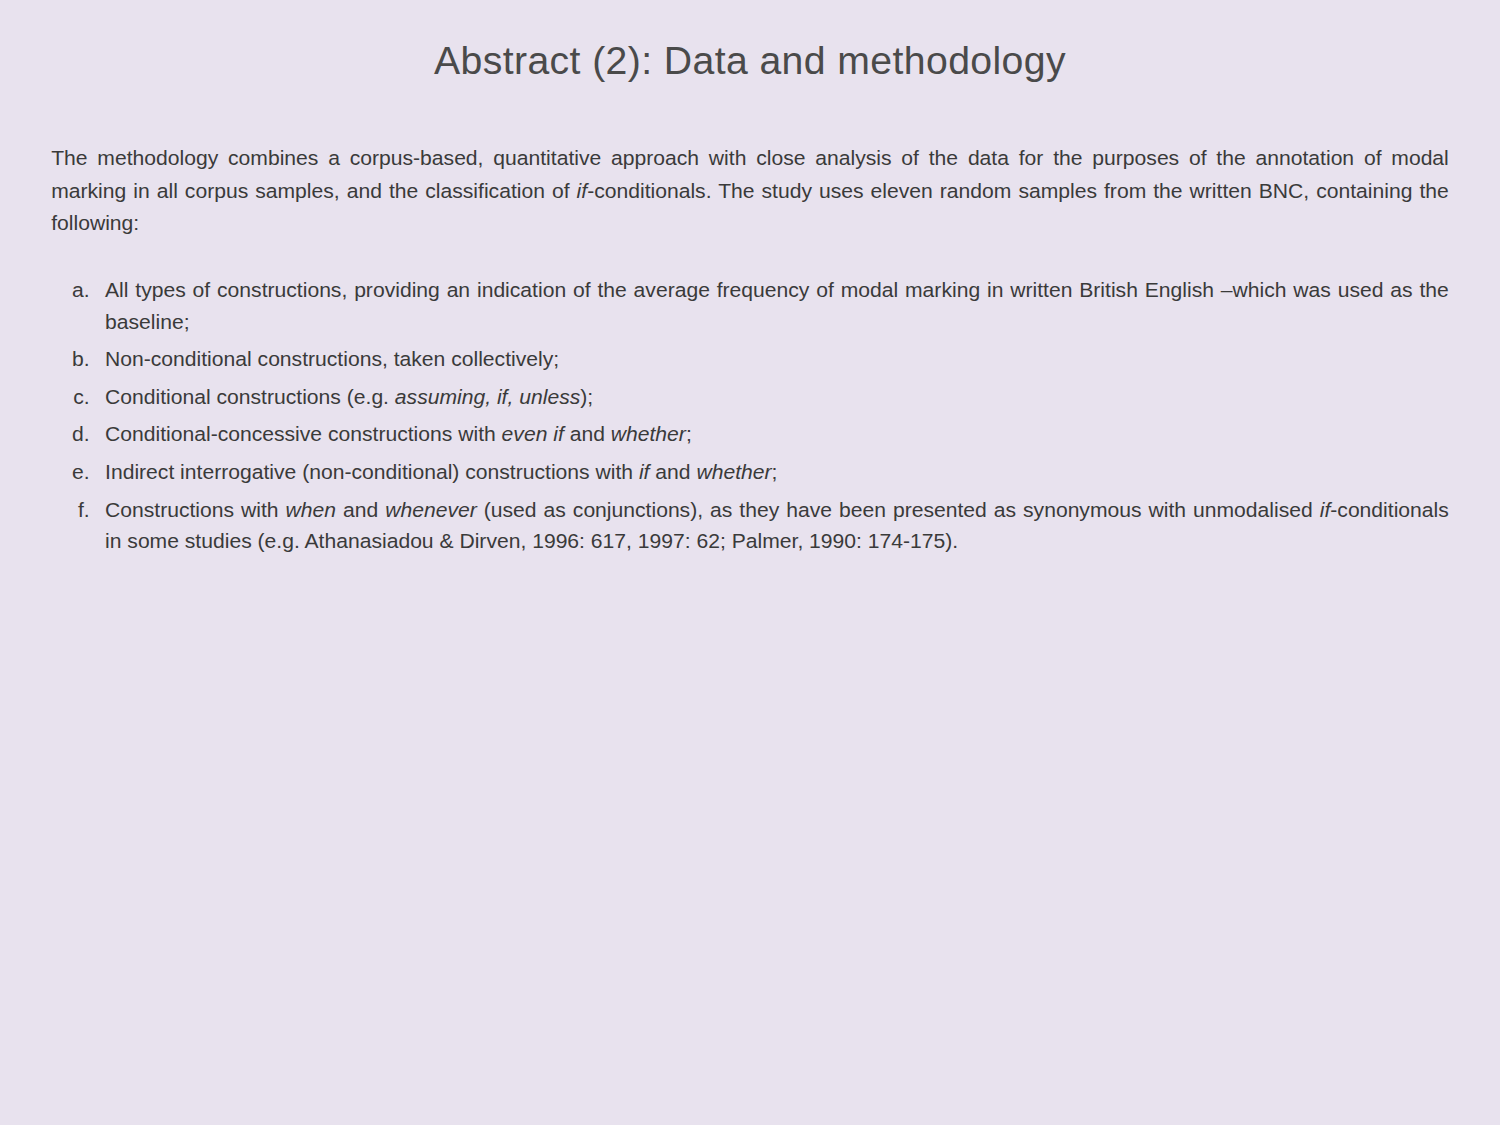Abstract (2): Data and methodology
The methodology combines a corpus-based, quantitative approach with close analysis of the data for the purposes of the annotation of modal marking in all corpus samples, and the classification of if-conditionals. The study uses eleven random samples from the written BNC, containing the following:
All types of constructions, providing an indication of the average frequency of modal marking in written British English –which was used as the baseline;
Non-conditional constructions, taken collectively;
Conditional constructions (e.g. assuming, if, unless);
Conditional-concessive constructions with even if and whether;
Indirect interrogative (non-conditional) constructions with if and whether;
Constructions with when and whenever (used as conjunctions), as they have been presented as synonymous with unmodalised if-conditionals in some studies (e.g. Athanasiadou & Dirven, 1996: 617, 1997: 62; Palmer, 1990: 174-175).